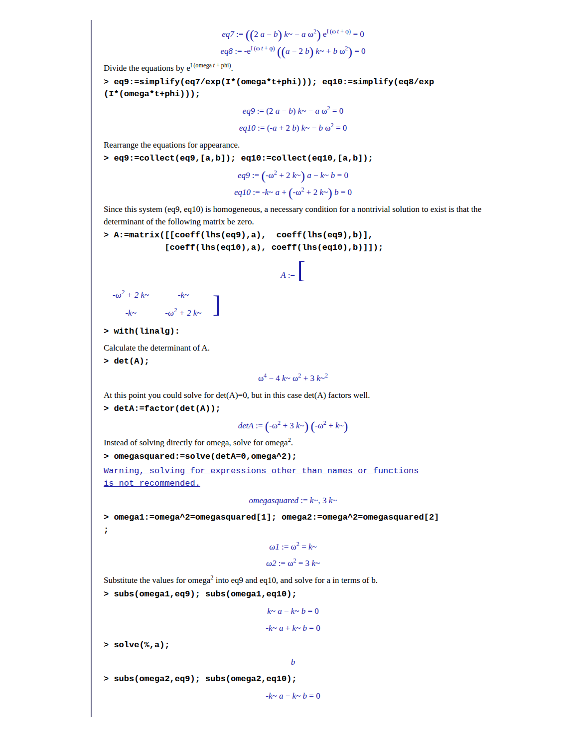eq7 := ((2 a − b) k~ − a ω2) eI (ω t + φ) = 0
eq8 := -eI (ω t + φ) ((a − 2 b) k~ + b ω2) = 0
Divide the equations by eI (omega t + phi).
> eq9:=simplify(eq7/exp(I*(omega*t+phi))); eq10:=simplify(eq8/exp (I*(omega*t+phi)));
eq9 := (2 a − b) k~ − a ω2 = 0
eq10 := (-a + 2 b) k~ − b ω2 = 0
Rearrange the equations for appearance.
> eq9:=collect(eq9,[a,b]); eq10:=collect(eq10,[a,b]);
eq9 := (-ω2 + 2 k~) a − k~ b = 0
eq10 := -k~ a + (-ω2 + 2 k~) b = 0
Since this system (eq9, eq10) is homogeneous, a necessary condition for a nontrivial solution to exist is that the determinant of the following matrix be zero.
> A:=matrix([[coeff(lhs(eq9),a), coeff(lhs(eq9),b)], [coeff(lhs(eq10),a), coeff(lhs(eq10),b)]]);
A := [
| -ω 2 + 2 k ~ | - k ~ |
| - k ~ | -ω 2 + 2 k ~ |
]
> with(linalg):
Calculate the determinant of A.
> det(A);
ω4 − 4 k~ ω2 + 3 k~2
At this point you could solve for det(A)=0, but in this case det(A) factors well.
> detA:=factor(det(A));
detA := (-ω2 + 3 k~) (-ω2 + k~)
Instead of solving directly for omega, solve for omega2.
> omegasquared:=solve(detA=0,omega^2);
Warning, solving for expressions other than names or functions is not recommended.
omegasquared := k~, 3 k~
> omega1:=omega^2=omegasquared[1]; omega2:=omega^2=omegasquared[2] ;
ω1 := ω2 = k~
ω2 := ω2 = 3 k~
Substitute the values for omega2 into eq9 and eq10, and solve for a in terms of b.
> subs(omega1,eq9); subs(omega1,eq10);
k~ a − k~ b = 0
-k~ a + k~ b = 0
> solve(%,a);
b
> subs(omega2,eq9); subs(omega2,eq10);
-k~ a − k~ b = 0